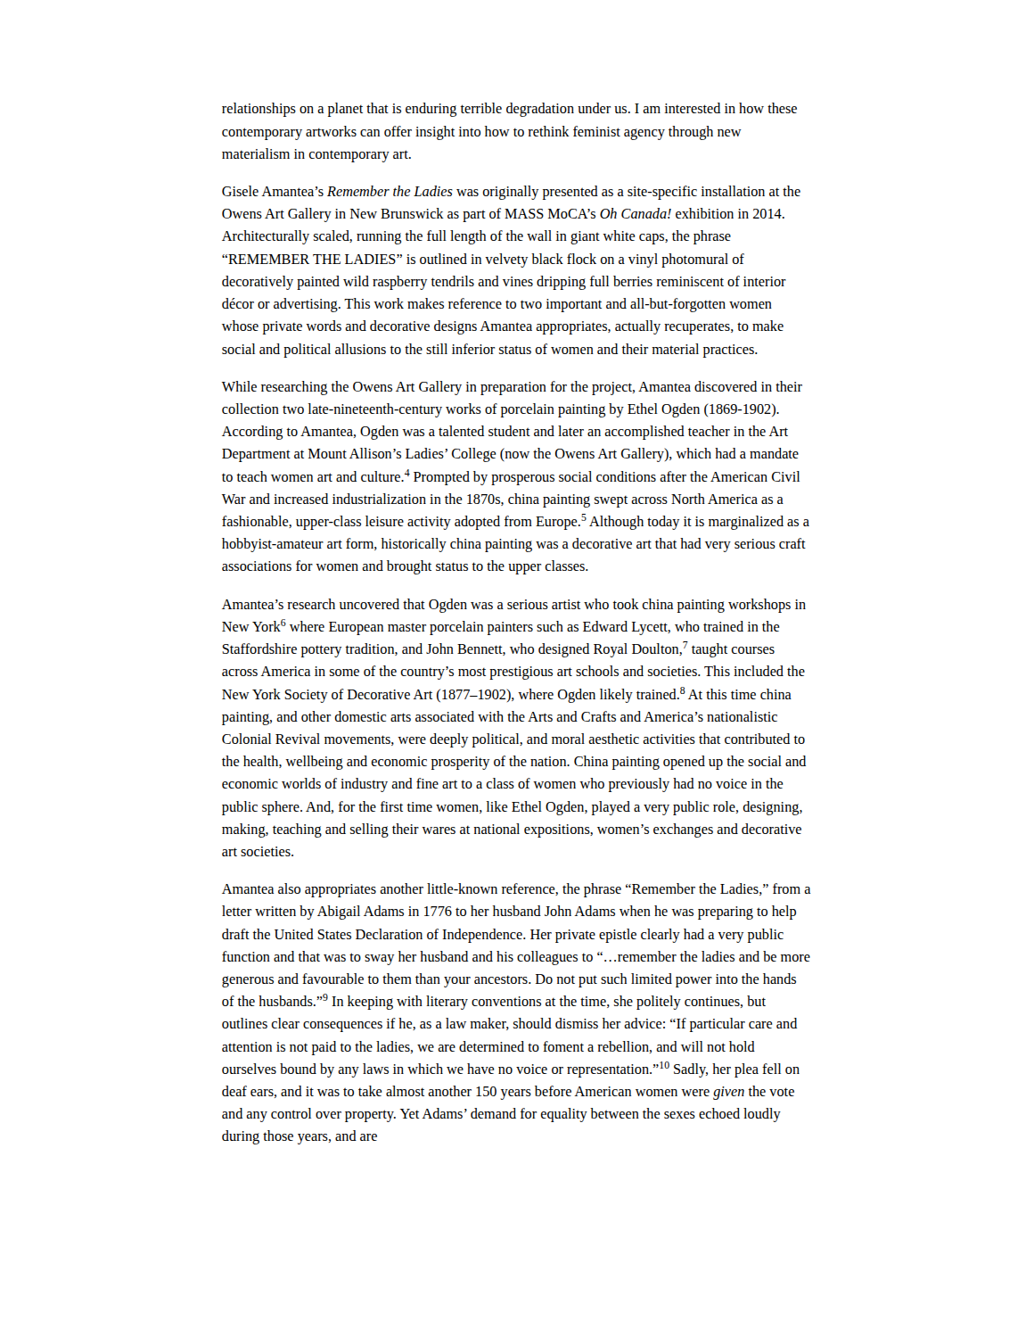relationships on a planet that is enduring terrible degradation under us. I am interested in how these contemporary artworks can offer insight into how to rethink feminist agency through new materialism in contemporary art.
Gisele Amantea’s Remember the Ladies was originally presented as a site-specific installation at the Owens Art Gallery in New Brunswick as part of MASS MoCA’s Oh Canada! exhibition in 2014. Architecturally scaled, running the full length of the wall in giant white caps, the phrase “REMEMBER THE LADIES” is outlined in velvety black flock on a vinyl photomural of decoratively painted wild raspberry tendrils and vines dripping full berries reminiscent of interior décor or advertising. This work makes reference to two important and all-but-forgotten women whose private words and decorative designs Amantea appropriates, actually recuperates, to make social and political allusions to the still inferior status of women and their material practices.
While researching the Owens Art Gallery in preparation for the project, Amantea discovered in their collection two late-nineteenth-century works of porcelain painting by Ethel Ogden (1869-1902). According to Amantea, Ogden was a talented student and later an accomplished teacher in the Art Department at Mount Allison’s Ladies’ College (now the Owens Art Gallery), which had a mandate to teach women art and culture.4 Prompted by prosperous social conditions after the American Civil War and increased industrialization in the 1870s, china painting swept across North America as a fashionable, upper-class leisure activity adopted from Europe.5 Although today it is marginalized as a hobbyist-amateur art form, historically china painting was a decorative art that had very serious craft associations for women and brought status to the upper classes.
Amantea’s research uncovered that Ogden was a serious artist who took china painting workshops in New York6 where European master porcelain painters such as Edward Lycett, who trained in the Staffordshire pottery tradition, and John Bennett, who designed Royal Doulton,7 taught courses across America in some of the country’s most prestigious art schools and societies. This included the New York Society of Decorative Art (1877–1902), where Ogden likely trained.8 At this time china painting, and other domestic arts associated with the Arts and Crafts and America’s nationalistic Colonial Revival movements, were deeply political, and moral aesthetic activities that contributed to the health, wellbeing and economic prosperity of the nation. China painting opened up the social and economic worlds of industry and fine art to a class of women who previously had no voice in the public sphere. And, for the first time women, like Ethel Ogden, played a very public role, designing, making, teaching and selling their wares at national expositions, women’s exchanges and decorative art societies.
Amantea also appropriates another little-known reference, the phrase “Remember the Ladies,” from a letter written by Abigail Adams in 1776 to her husband John Adams when he was preparing to help draft the United States Declaration of Independence. Her private epistle clearly had a very public function and that was to sway her husband and his colleagues to “…remember the ladies and be more generous and favourable to them than your ancestors. Do not put such limited power into the hands of the husbands.”9 In keeping with literary conventions at the time, she politely continues, but outlines clear consequences if he, as a law maker, should dismiss her advice: “If particular care and attention is not paid to the ladies, we are determined to foment a rebellion, and will not hold ourselves bound by any laws in which we have no voice or representation.”10 Sadly, her plea fell on deaf ears, and it was to take almost another 150 years before American women were given the vote and any control over property. Yet Adams’ demand for equality between the sexes echoed loudly during those years, and are